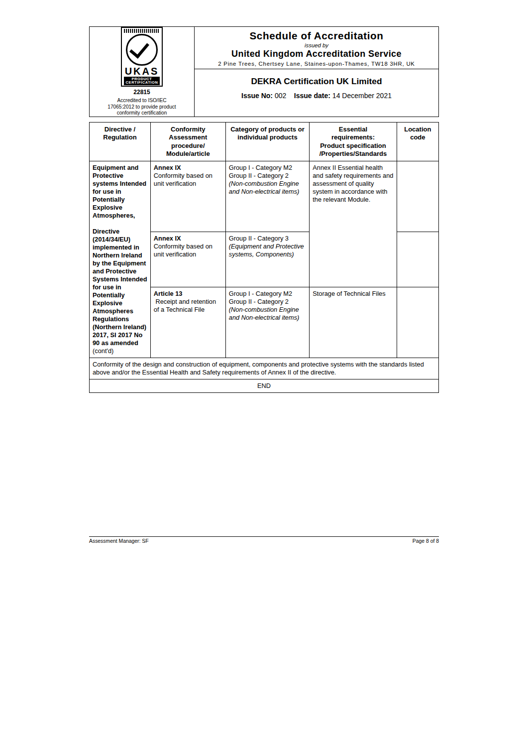| UKAS PRODUCT CERTIFICATION 22815 Accredited to ISO/IEC 17065:2012 to provide product conformity certification | Schedule of Accreditation issued by United Kingdom Accreditation Service 2 Pine Trees, Chertsey Lane, Staines-upon-Thames, TW18 3HR, UK DEKRA Certification UK Limited Issue No: 002 Issue date: 14 December 2021 |
| Directive / Regulation | Conformity Assessment procedure/ Module/article | Category of products or individual products | Essential requirements: Product specification /Properties/Standards | Location code |
| --- | --- | --- | --- | --- |
| Equipment and Protective systems Intended for use in Potentially Explosive Atmospheres, Directive (2014/34/EU) implemented in Northern Ireland by the Equipment and Protective Systems Intended for use in Potentially Explosive Atmospheres Regulations (Northern Ireland) 2017, SI 2017 No 90 as amended (cont'd) | Annex IX Conformity based on unit verification | Group I - Category M2 Group II - Category 2 (Non-combustion Engine and Non-electrical items) | Annex II Essential health and safety requirements and assessment of quality system in accordance with the relevant Module. | |
| Annex IX Conformity based on unit verification | Group II - Category 3 (Equipment and Protective systems, Components) | |
| Article 13 Receipt and retention of a Technical File | Group I - Category M2 Group II - Category 2 (Non-combustion Engine and Non-electrical items) | Storage of Technical Files | |
| Conformity of the design and construction of equipment, components and protective systems with the standards listed above and/or the Essential Health and Safety requirements of Annex II of the directive. |
| END |
Assessment Manager: SF Page 8 of 8